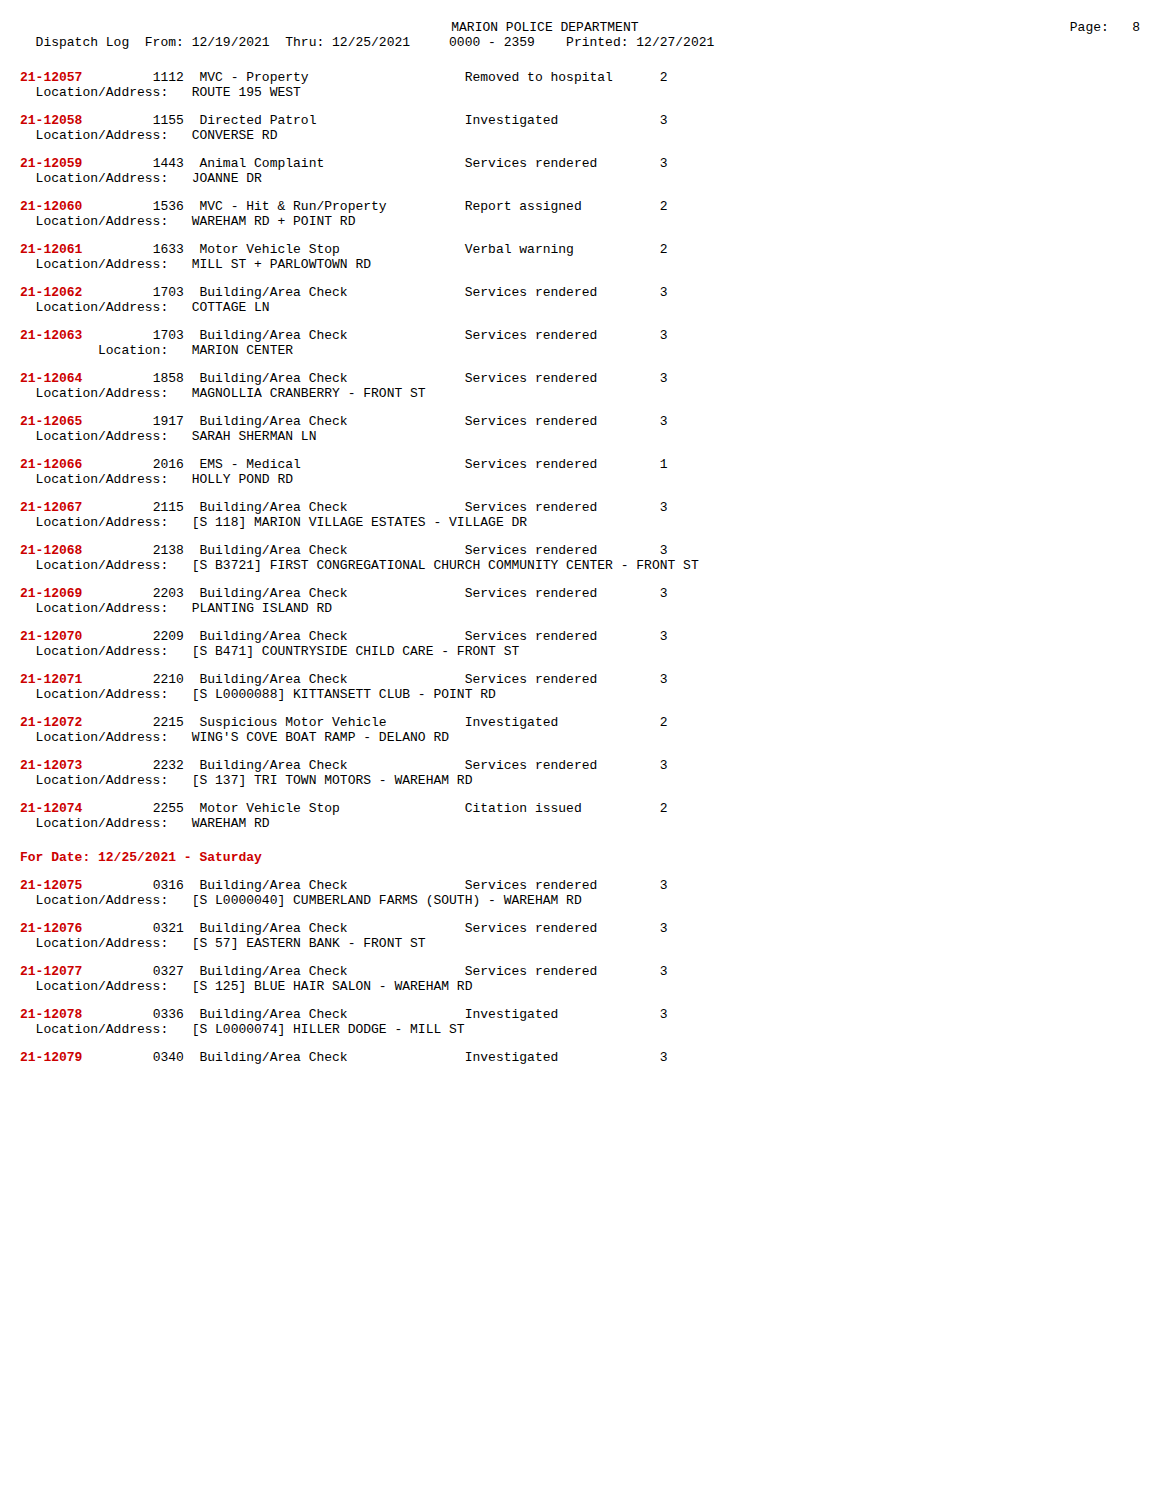MARION POLICE DEPARTMENT Page: 8
Dispatch Log From: 12/19/2021 Thru: 12/25/2021 0000 - 2359 Printed: 12/27/2021
21-12057 1112 MVC - Property Removed to hospital 2
Location/Address: ROUTE 195 WEST
21-12058 1155 Directed Patrol Investigated 3
Location/Address: CONVERSE RD
21-12059 1443 Animal Complaint Services rendered 3
Location/Address: JOANNE DR
21-12060 1536 MVC - Hit & Run/Property Report assigned 2
Location/Address: WAREHAM RD + POINT RD
21-12061 1633 Motor Vehicle Stop Verbal warning 2
Location/Address: MILL ST + PARLOWTOWN RD
21-12062 1703 Building/Area Check Services rendered 3
Location/Address: COTTAGE LN
21-12063 1703 Building/Area Check Services rendered 3
Location: MARION CENTER
21-12064 1858 Building/Area Check Services rendered 3
Location/Address: MAGNOLLIA CRANBERRY - FRONT ST
21-12065 1917 Building/Area Check Services rendered 3
Location/Address: SARAH SHERMAN LN
21-12066 2016 EMS - Medical Services rendered 1
Location/Address: HOLLY POND RD
21-12067 2115 Building/Area Check Services rendered 3
Location/Address: [S 118] MARION VILLAGE ESTATES - VILLAGE DR
21-12068 2138 Building/Area Check Services rendered 3
Location/Address: [S B3721] FIRST CONGREGATIONAL CHURCH COMMUNITY CENTER - FRONT ST
21-12069 2203 Building/Area Check Services rendered 3
Location/Address: PLANTING ISLAND RD
21-12070 2209 Building/Area Check Services rendered 3
Location/Address: [S B471] COUNTRYSIDE CHILD CARE - FRONT ST
21-12071 2210 Building/Area Check Services rendered 3
Location/Address: [S L0000088] KITTANSETT CLUB - POINT RD
21-12072 2215 Suspicious Motor Vehicle Investigated 2
Location/Address: WING'S COVE BOAT RAMP - DELANO RD
21-12073 2232 Building/Area Check Services rendered 3
Location/Address: [S 137] TRI TOWN MOTORS - WAREHAM RD
21-12074 2255 Motor Vehicle Stop Citation issued 2
Location/Address: WAREHAM RD
For Date: 12/25/2021 - Saturday
21-12075 0316 Building/Area Check Services rendered 3
Location/Address: [S L0000040] CUMBERLAND FARMS (SOUTH) - WAREHAM RD
21-12076 0321 Building/Area Check Services rendered 3
Location/Address: [S 57] EASTERN BANK - FRONT ST
21-12077 0327 Building/Area Check Services rendered 3
Location/Address: [S 125] BLUE HAIR SALON - WAREHAM RD
21-12078 0336 Building/Area Check Investigated 3
Location/Address: [S L0000074] HILLER DODGE - MILL ST
21-12079 0340 Building/Area Check Investigated 3